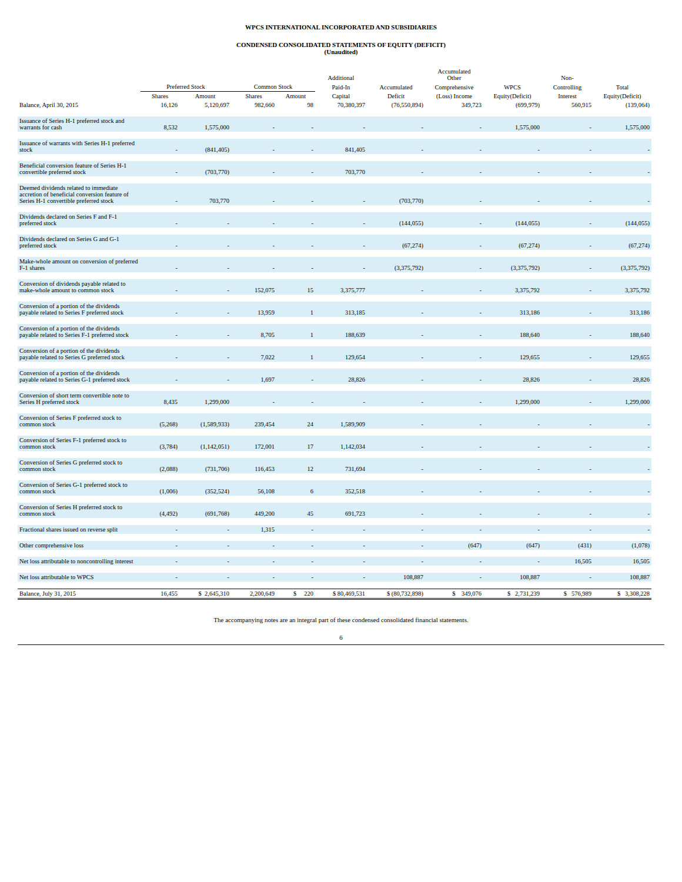WPCS INTERNATIONAL INCORPORATED AND SUBSIDIARIES
CONDENSED CONSOLIDATED STATEMENTS OF EQUITY (DEFICIT)
(Unaudited)
| | | | Additional | | Accumulated Other | | Non- | | |
| | Preferred Stock | Common Stock | Paid-In | Accumulated | Comprehensive | WPCS | Controlling | Total |
| | Shares | Amount | Shares | Amount | Capital | Deficit | (Loss) Income | Equity(Deficit) | Interest | Equity(Deficit) |
| Balance, April 30, 2015 | 16,126 | 5,120,697 | 982,660 | 98 | 70,380,397 | (76,550,894) | 349,723 | (699,979) | 560,915 | (139,064) |
| Issuance of Series H-1 preferred stock and warrants for cash | 8,532 | 1,575,000 | - | - | - | - | - | 1,575,000 | - | 1,575,000 |
| Issuance of warrants with Series H-1 preferred stock | - | (841,405) | - | - | 841,405 | - | - | - | - | - |
| Beneficial conversion feature of Series H-1 convertible preferred stock | - | (703,770) | - | - | 703,770 | - | - | - | - | - |
| Deemed dividends related to immediate accretion of beneficial conversion feature of Series H-1 convertible preferred stock | - | 703,770 | - | - | - | (703,770) | - | - | - | - |
| Dividends declared on Series F and F-1 preferred stock | - | - | - | - | - | (144,055) | - | (144,055) | - | (144,055) |
| Dividends declared on Series G and G-1 preferred stock | - | - | - | - | - | (67,274) | - | (67,274) | - | (67,274) |
| Make-whole amount on conversion of preferred F-1 shares | - | - | - | - | - | (3,375,792) | - | (3,375,792) | - | (3,375,792) |
| Conversion of dividends payable related to make-whole amount to common stock | - | - | 152,075 | 15 | 3,375,777 | - | - | 3,375,792 | - | 3,375,792 |
| Conversion of a portion of the dividends payable related to Series F preferred stock | - | - | 13,959 | 1 | 313,185 | - | - | 313,186 | - | 313,186 |
| Conversion of a portion of the dividends payable related to Series F-1 preferred stock | - | - | 8,705 | 1 | 188,639 | - | - | 188,640 | - | 188,640 |
| Conversion of a portion of the dividends payable related to Series G preferred stock | - | - | 7,022 | 1 | 129,654 | - | - | 129,655 | - | 129,655 |
| Conversion of a portion of the dividends payable related to Series G-1 preferred stock | - | - | 1,697 | - | 28,826 | - | - | 28,826 | - | 28,826 |
| Conversion of short term convertible note to Series H preferred stock | 8,435 | 1,299,000 | - | - | - | - | - | 1,299,000 | - | 1,299,000 |
| Conversion of Series F preferred stock to common stock | (5,268) | (1,589,933) | 239,454 | 24 | 1,589,909 | - | - | - | - | - |
| Conversion of Series F-1 preferred stock to common stock | (3,784) | (1,142,051) | 172,001 | 17 | 1,142,034 | - | - | - | - | - |
| Conversion of Series G preferred stock to common stock | (2,088) | (731,706) | 116,453 | 12 | 731,694 | - | - | - | - | - |
| Conversion of Series G-1 preferred stock to common stock | (1,006) | (352,524) | 56,108 | 6 | 352,518 | - | - | - | - | - |
| Conversion of Series H preferred stock to common stock | (4,492) | (691,768) | 449,200 | 45 | 691,723 | - | - | - | - | - |
| Fractional shares issued on reverse split | - | - | 1,315 | - | - | - | - | - | - | - |
| Other comprehensive loss | - | - | - | - | - | - | (647) | (647) | (431) | (1,078) |
| Net loss attributable to noncontrolling interest | - | - | - | - | - | - | - | - | 16,505 | 16,505 |
| Net loss attributable to WPCS | - | - | - | - | - | 108,887 | - | 108,887 | - | 108,887 |
| Balance, July 31, 2015 | 16,455 | $ 2,645,310 | 2,200,649 | $ 220 | $ 80,469,531 | $ (80,732,898) | $ 349,076 | $ 2,731,239 | $ 576,989 | $ 3,308,228 |
The accompanying notes are an integral part of these condensed consolidated financial statements.
6